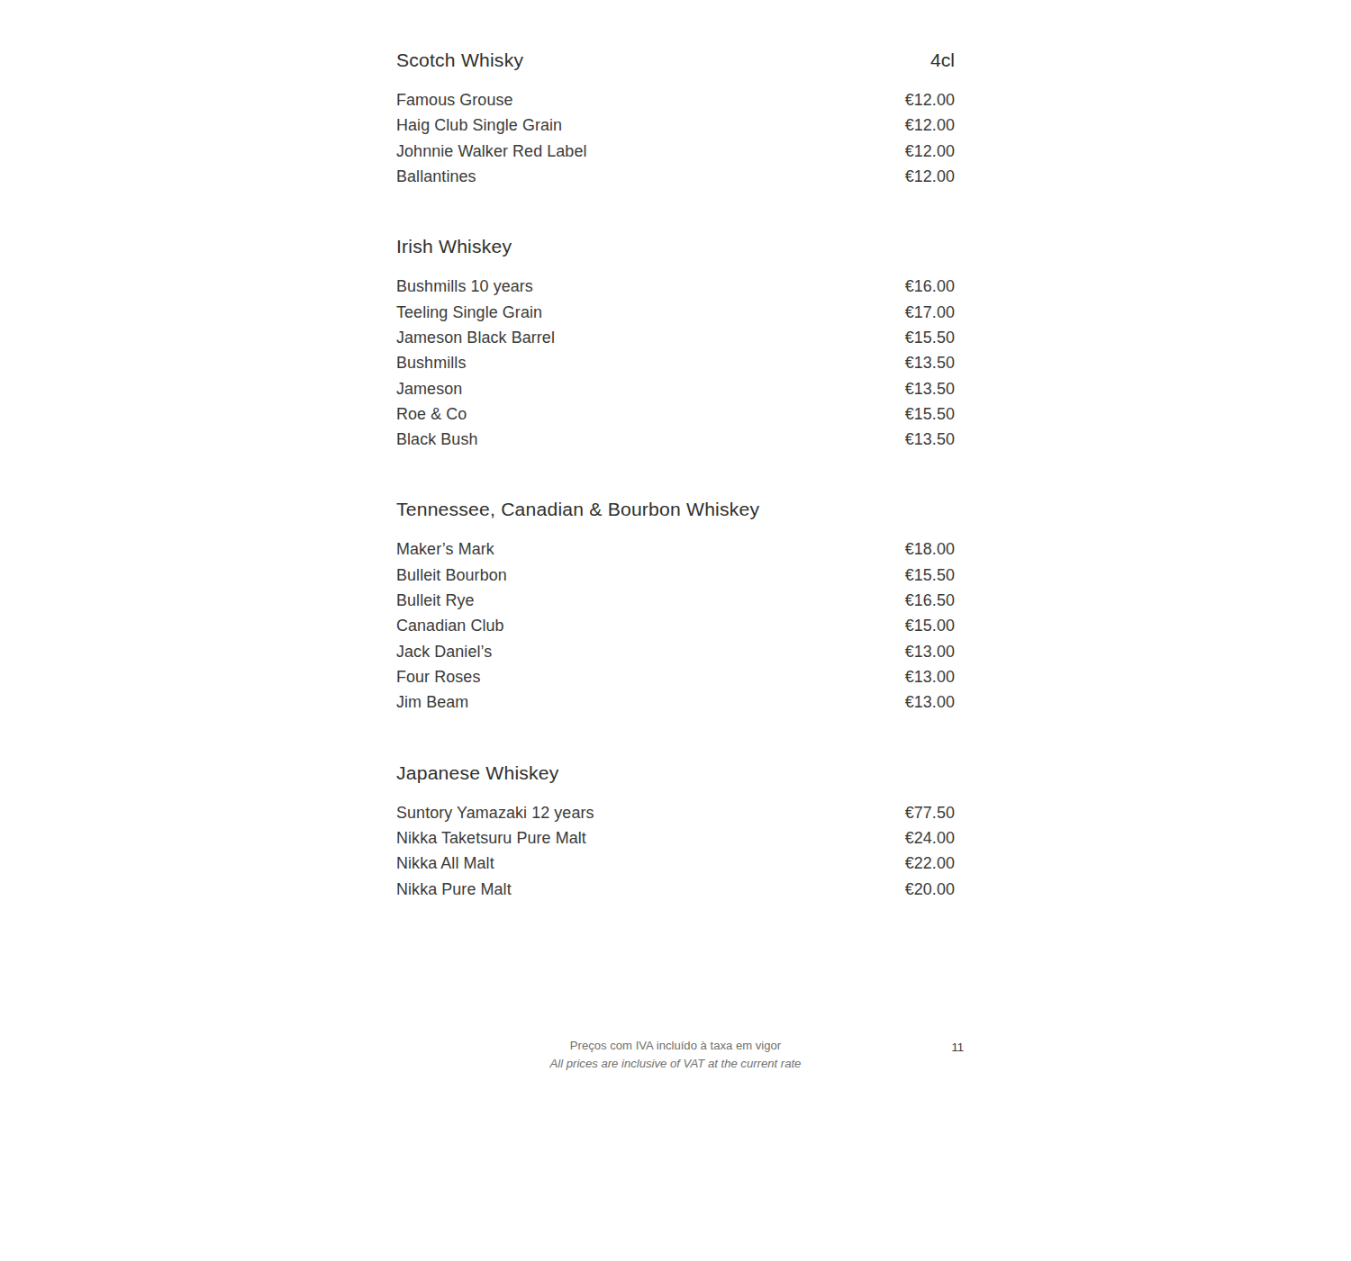Scotch Whisky
4cl
Famous Grouse€12.00
Haig Club Single Grain€12.00
Johnnie Walker Red Label€12.00
Ballantines€12.00
Irish Whiskey
Bushmills 10 years€16.00
Teeling Single Grain€17.00
Jameson Black Barrel€15.50
Bushmills€13.50
Jameson€13.50
Roe & Co€15.50
Black Bush€13.50
Tennessee, Canadian & Bourbon Whiskey
Maker’s Mark€18.00
Bulleit Bourbon€15.50
Bulleit Rye€16.50
Canadian Club€15.00
Jack Daniel’s€13.00
Four Roses€13.00
Jim Beam€13.00
Japanese Whiskey
Suntory Yamazaki 12 years€77.50
Nikka Taketsuru Pure Malt€24.00
Nikka All Malt€22.00
Nikka Pure Malt€20.00
Preços com IVA incluído à taxa em vigor
All prices are inclusive of VAT at the current rate
11